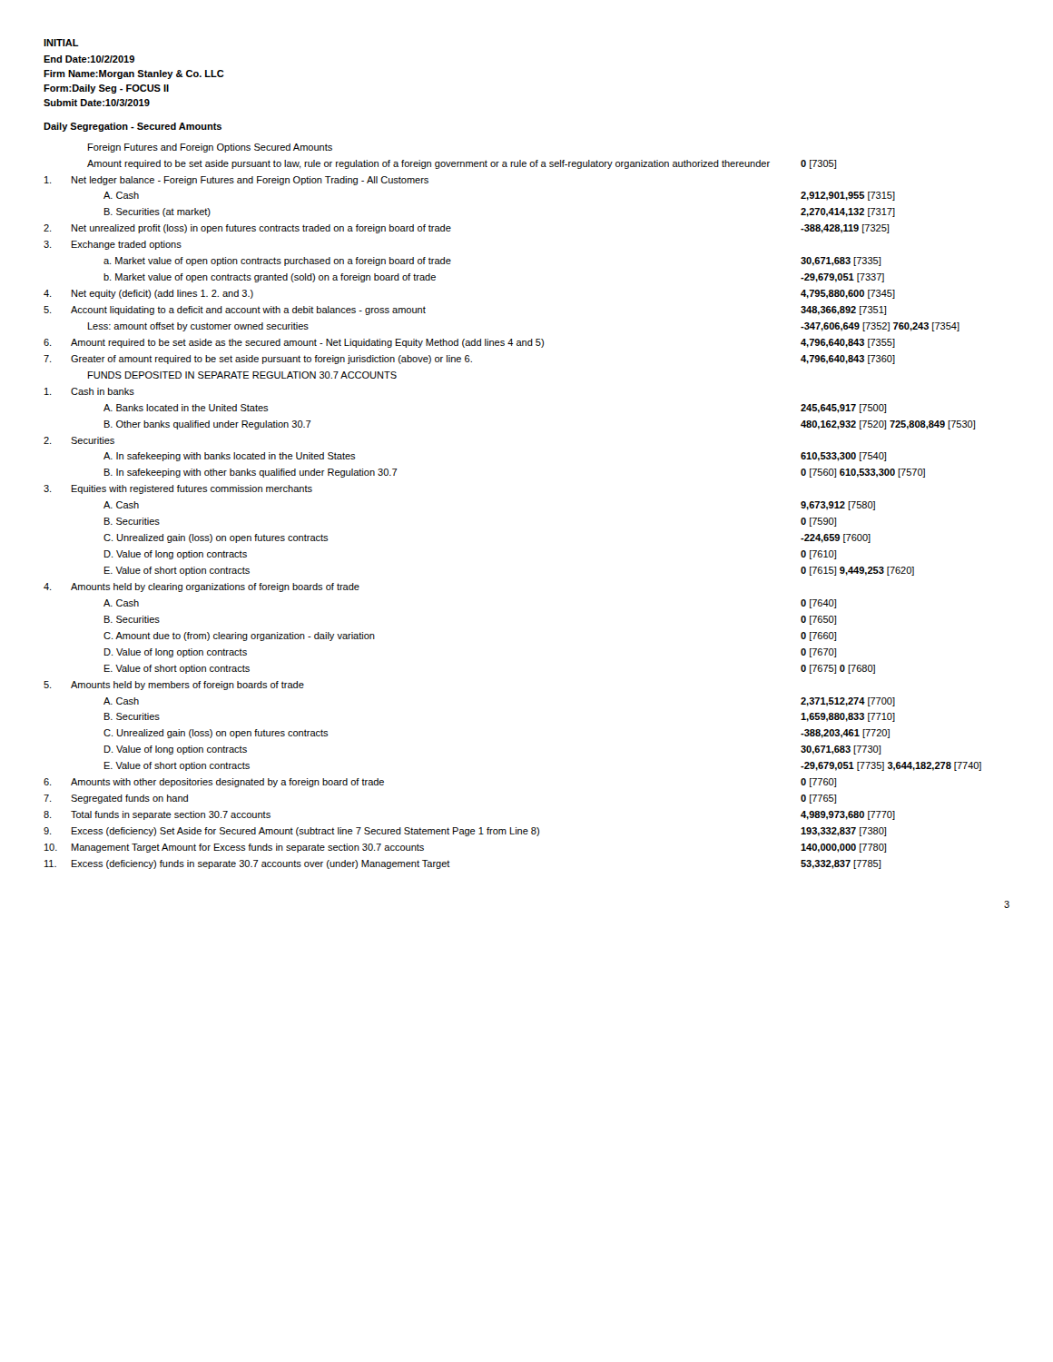INITIAL
End Date:10/2/2019
Firm Name:Morgan Stanley & Co. LLC
Form:Daily Seg - FOCUS II
Submit Date:10/3/2019
Daily Segregation - Secured Amounts
| | Foreign Futures and Foreign Options Secured Amounts | |
| | Amount required to be set aside pursuant to law, rule or regulation of a foreign government or a rule of a self-regulatory organization authorized thereunder | 0 [7305] |
| 1. | Net ledger balance - Foreign Futures and Foreign Option Trading - All Customers | |
| | A. Cash | 2,912,901,955 [7315] |
| | B. Securities (at market) | 2,270,414,132 [7317] |
| 2. | Net unrealized profit (loss) in open futures contracts traded on a foreign board of trade | -388,428,119 [7325] |
| 3. | Exchange traded options | |
| | a. Market value of open option contracts purchased on a foreign board of trade | 30,671,683 [7335] |
| | b. Market value of open contracts granted (sold) on a foreign board of trade | -29,679,051 [7337] |
| 4. | Net equity (deficit) (add lines 1. 2. and 3.) | 4,795,880,600 [7345] |
| 5. | Account liquidating to a deficit and account with a debit balances - gross amount | 348,366,892 [7351] |
| | Less: amount offset by customer owned securities | -347,606,649 [7352] 760,243 [7354] |
| 6. | Amount required to be set aside as the secured amount - Net Liquidating Equity Method (add lines 4 and 5) | 4,796,640,843 [7355] |
| 7. | Greater of amount required to be set aside pursuant to foreign jurisdiction (above) or line 6. | 4,796,640,843 [7360] |
| | FUNDS DEPOSITED IN SEPARATE REGULATION 30.7 ACCOUNTS | |
| 1. | Cash in banks | |
| | A. Banks located in the United States | 245,645,917 [7500] |
| | B. Other banks qualified under Regulation 30.7 | 480,162,932 [7520] 725,808,849 [7530] |
| 2. | Securities | |
| | A. In safekeeping with banks located in the United States | 610,533,300 [7540] |
| | B. In safekeeping with other banks qualified under Regulation 30.7 | 0 [7560] 610,533,300 [7570] |
| 3. | Equities with registered futures commission merchants | |
| | A. Cash | 9,673,912 [7580] |
| | B. Securities | 0 [7590] |
| | C. Unrealized gain (loss) on open futures contracts | -224,659 [7600] |
| | D. Value of long option contracts | 0 [7610] |
| | E. Value of short option contracts | 0 [7615] 9,449,253 [7620] |
| 4. | Amounts held by clearing organizations of foreign boards of trade | |
| | A. Cash | 0 [7640] |
| | B. Securities | 0 [7650] |
| | C. Amount due to (from) clearing organization - daily variation | 0 [7660] |
| | D. Value of long option contracts | 0 [7670] |
| | E. Value of short option contracts | 0 [7675] 0 [7680] |
| 5. | Amounts held by members of foreign boards of trade | |
| | A. Cash | 2,371,512,274 [7700] |
| | B. Securities | 1,659,880,833 [7710] |
| | C. Unrealized gain (loss) on open futures contracts | -388,203,461 [7720] |
| | D. Value of long option contracts | 30,671,683 [7730] |
| | E. Value of short option contracts | -29,679,051 [7735] 3,644,182,278 [7740] |
| 6. | Amounts with other depositories designated by a foreign board of trade | 0 [7760] |
| 7. | Segregated funds on hand | 0 [7765] |
| 8. | Total funds in separate section 30.7 accounts | 4,989,973,680 [7770] |
| 9. | Excess (deficiency) Set Aside for Secured Amount (subtract line 7 Secured Statement Page 1 from Line 8) | 193,332,837 [7380] |
| 10. | Management Target Amount for Excess funds in separate section 30.7 accounts | 140,000,000 [7780] |
| 11. | Excess (deficiency) funds in separate 30.7 accounts over (under) Management Target | 53,332,837 [7785] |
3